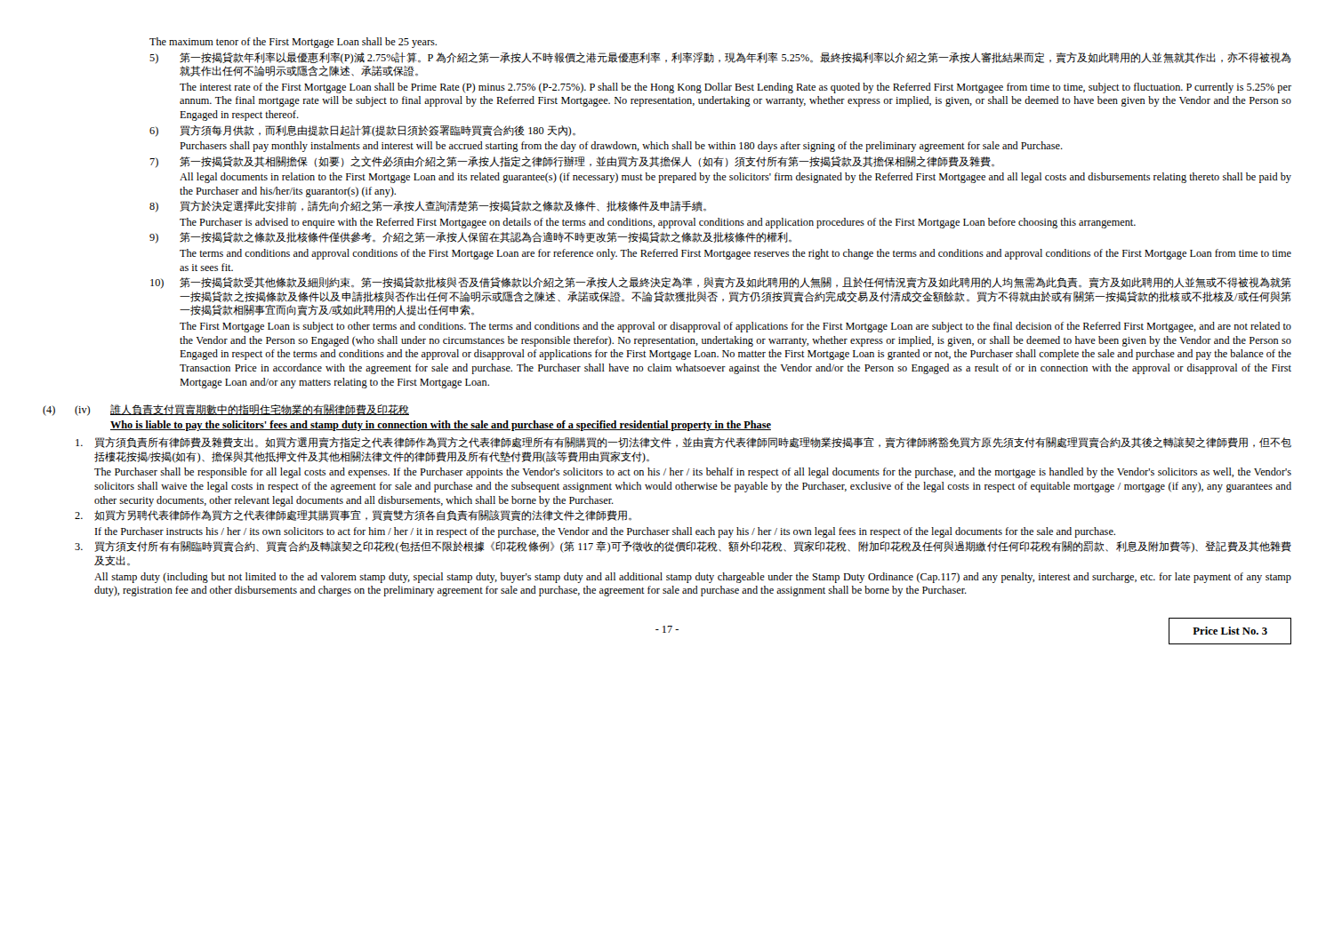The maximum tenor of the First Mortgage Loan shall be 25 years.
5)
第一按揭貸款年利率以最優惠利率(P)減 2.75%計算。P 為介紹之第一承按人不時報價之港元最優惠利率，利率浮動，現為年利率 5.25%。最終按揭利率以介紹之第一承按人審批結果而定，賣方及如此聘用的人並無就其作出，亦不得被視為就其作出任何不論明示或隱含之陳述、承諾或保證。
The interest rate of the First Mortgage Loan shall be Prime Rate (P) minus 2.75% (P-2.75%). P shall be the Hong Kong Dollar Best Lending Rate as quoted by the Referred First Mortgagee from time to time, subject to fluctuation. P currently is 5.25% per annum. The final mortgage rate will be subject to final approval by the Referred First Mortgagee. No representation, undertaking or warranty, whether express or implied, is given, or shall be deemed to have been given by the Vendor and the Person so Engaged in respect thereof.
6)
買方須每月供款，而利息由提款日起計算(提款日須於簽署臨時買賣合約後 180 天內)。
Purchasers shall pay monthly instalments and interest will be accrued starting from the day of drawdown, which shall be within 180 days after signing of the preliminary agreement for sale and Purchase.
7)
第一按揭貸款及其相關擔保（如要）之文件必須由介紹之第一承按人指定之律師行辦理，並由買方及其擔保人（如有）須支付所有第一按揭貸款及其擔保相關之律師費及雜費。
All legal documents in relation to the First Mortgage Loan and its related guarantee(s) (if necessary) must be prepared by the solicitors' firm designated by the Referred First Mortgagee and all legal costs and disbursements relating thereto shall be paid by the Purchaser and his/her/its guarantor(s) (if any).
8)
買方於決定選擇此安排前，請先向介紹之第一承按人查詢清楚第一按揭貸款之條款及條件、批核條件及申請手續。
The Purchaser is advised to enquire with the Referred First Mortgagee on details of the terms and conditions, approval conditions and application procedures of the First Mortgage Loan before choosing this arrangement.
9)
第一按揭貸款之條款及批核條件僅供參考。介紹之第一承按人保留在其認為合適時不時更改第一按揭貸款之條款及批核條件的權利。
The terms and conditions and approval conditions of the First Mortgage Loan are for reference only. The Referred First Mortgagee reserves the right to change the terms and conditions and approval conditions of the First Mortgage Loan from time to time as it sees fit.
10)
第一按揭貸款受其他條款及細則約束。第一按揭貸款批核與否及借貸條款以介紹之第一承按人之最終決定為準，與賣方及如此聘用的人無關，且於任何情況賣方及如此聘用的人均無需為此負責。賣方及如此聘用的人並無或不得被視為就第一按揭貸款之按揭條款及條件以及申請批核與否作出任何不論明示或隱含之陳述、承諾或保證。不論貸款獲批與否，買方仍須按買賣合約完成交易及付清成交金額餘款。買方不得就由於或有關第一按揭貸款的批核或不批核及/或任何與第一按揭貸款相關事宜而向賣方及/或如此聘用的人提出任何申索。
The First Mortgage Loan is subject to other terms and conditions. The terms and conditions and the approval or disapproval of applications for the First Mortgage Loan are subject to the final decision of the Referred First Mortgagee, and are not related to the Vendor and the Person so Engaged (who shall under no circumstances be responsible therefor). No representation, undertaking or warranty, whether express or implied, is given, or shall be deemed to have been given by the Vendor and the Person so Engaged in respect of the terms and conditions and the approval or disapproval of applications for the First Mortgage Loan. No matter the First Mortgage Loan is granted or not, the Purchaser shall complete the sale and purchase and pay the balance of the Transaction Price in accordance with the agreement for sale and purchase. The Purchaser shall have no claim whatsoever against the Vendor and/or the Person so Engaged as a result of or in connection with the approval or disapproval of the First Mortgage Loan and/or any matters relating to the First Mortgage Loan.
(4)
(iv)
誰人負責支付買賣期數中的指明住宅物業的有關律師費及印花稅
Who is liable to pay the solicitors' fees and stamp duty in connection with the sale and purchase of a specified residential property in the Phase
1.
買方須負責所有律師費及雜費支出。如買方選用賣方指定之代表律師作為買方之代表律師處理所有有關購買的一切法律文件，並由賣方代表律師同時處理物業按揭事宜，賣方律師將豁免買方原先須支付有關處理買賣合約及其後之轉讓契之律師費用，但不包括樓花按揭/按揭(如有)、擔保與其他抵押文件及其他相關法律文件的律師費用及所有代墊付費用(該等費用由買家支付)。
The Purchaser shall be responsible for all legal costs and expenses. If the Purchaser appoints the Vendor's solicitors to act on his / her / its behalf in respect of all legal documents for the purchase, and the mortgage is handled by the Vendor's solicitors as well, the Vendor's solicitors shall waive the legal costs in respect of the agreement for sale and purchase and the subsequent assignment which would otherwise be payable by the Purchaser, exclusive of the legal costs in respect of equitable mortgage / mortgage (if any), any guarantees and other security documents, other relevant legal documents and all disbursements, which shall be borne by the Purchaser.
2.
如買方另聘代表律師作為買方之代表律師處理其購買事宜，買賣雙方須各自負責有關該買賣的法律文件之律師費用。
If the Purchaser instructs his / her / its own solicitors to act for him / her / it in respect of the purchase, the Vendor and the Purchaser shall each pay his / her / its own legal fees in respect of the legal documents for the sale and purchase.
3.
買方須支付所有有關臨時買賣合約、買賣合約及轉讓契之印花稅(包括但不限於根據《印花稅條例》(第 117 章)可予徵收的從價印花稅、額外印花稅、買家印花稅、附加印花稅及任何與過期繳付任何印花稅有關的罰款、利息及附加費等)、登記費及其他雜費及支出。
All stamp duty (including but not limited to the ad valorem stamp duty, special stamp duty, buyer's stamp duty and all additional stamp duty chargeable under the Stamp Duty Ordinance (Cap.117) and any penalty, interest and surcharge, etc. for late payment of any stamp duty), registration fee and other disbursements and charges on the preliminary agreement for sale and purchase, the agreement for sale and purchase and the assignment shall be borne by the Purchaser.
- 17 -
Price List No. 3